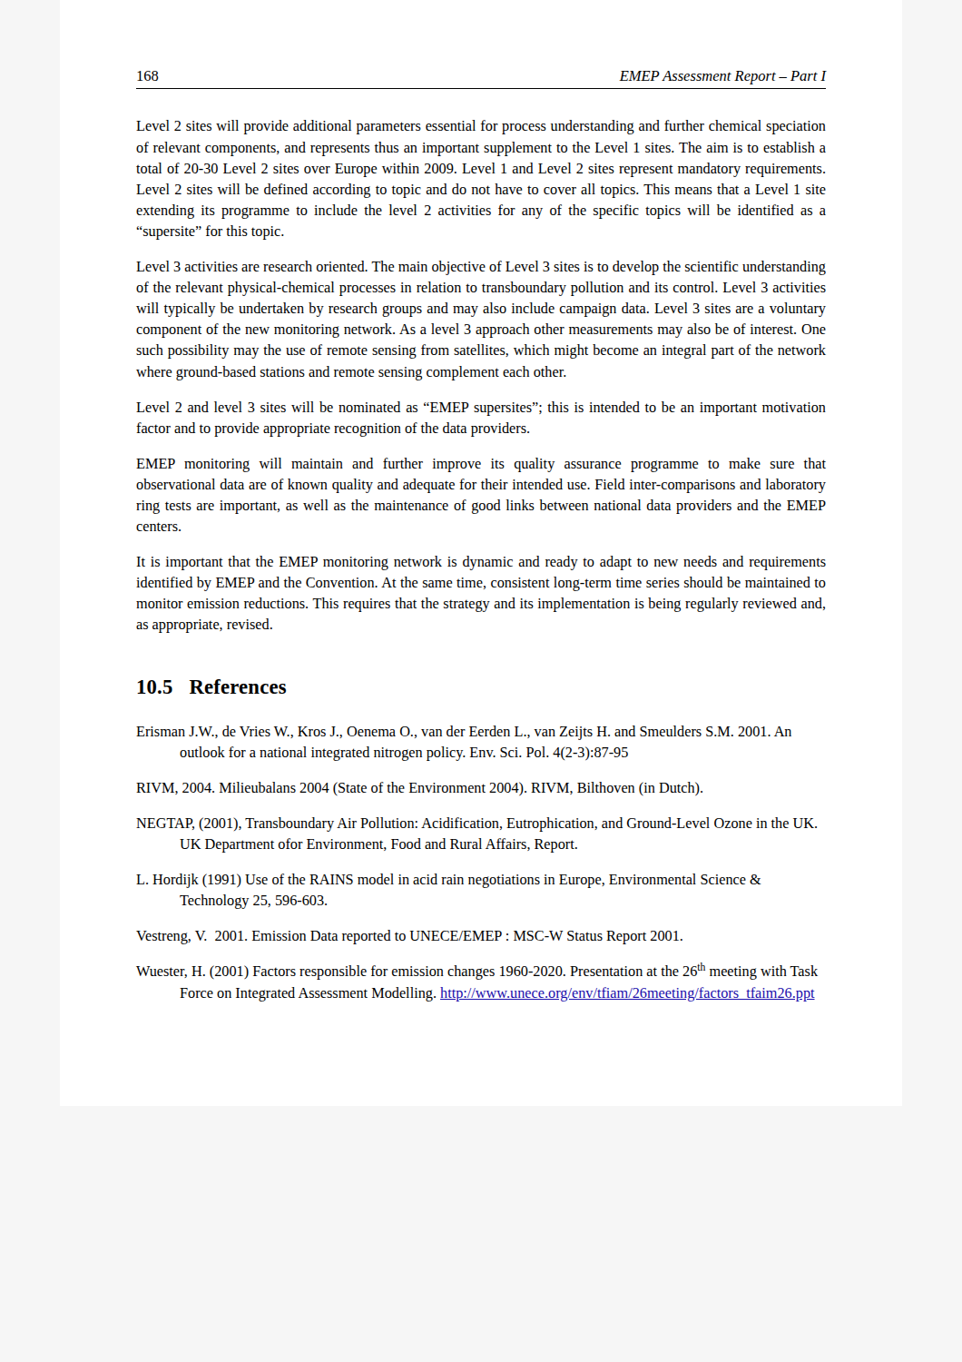168 EMEP Assessment Report – Part I
Level 2 sites will provide additional parameters essential for process understanding and further chemical speciation of relevant components, and represents thus an important supplement to the Level 1 sites. The aim is to establish a total of 20-30 Level 2 sites over Europe within 2009. Level 1 and Level 2 sites represent mandatory requirements. Level 2 sites will be defined according to topic and do not have to cover all topics. This means that a Level 1 site extending its programme to include the level 2 activities for any of the specific topics will be identified as a “supersite” for this topic.
Level 3 activities are research oriented. The main objective of Level 3 sites is to develop the scientific understanding of the relevant physical-chemical processes in relation to transboundary pollution and its control. Level 3 activities will typically be undertaken by research groups and may also include campaign data. Level 3 sites are a voluntary component of the new monitoring network. As a level 3 approach other measurements may also be of interest. One such possibility may the use of remote sensing from satellites, which might become an integral part of the network where ground-based stations and remote sensing complement each other.
Level 2 and level 3 sites will be nominated as “EMEP supersites”; this is intended to be an important motivation factor and to provide appropriate recognition of the data providers.
EMEP monitoring will maintain and further improve its quality assurance programme to make sure that observational data are of known quality and adequate for their intended use. Field inter-comparisons and laboratory ring tests are important, as well as the maintenance of good links between national data providers and the EMEP centers.
It is important that the EMEP monitoring network is dynamic and ready to adapt to new needs and requirements identified by EMEP and the Convention. At the same time, consistent long-term time series should be maintained to monitor emission reductions. This requires that the strategy and its implementation is being regularly reviewed and, as appropriate, revised.
10.5 References
Erisman J.W., de Vries W., Kros J., Oenema O., van der Eerden L., van Zeijts H. and Smeulders S.M. 2001. An outlook for a national integrated nitrogen policy. Env. Sci. Pol. 4(2-3):87-95
RIVM, 2004. Milieubalans 2004 (State of the Environment 2004). RIVM, Bilthoven (in Dutch).
NEGTAP, (2001), Transboundary Air Pollution: Acidification, Eutrophication, and Ground-Level Ozone in the UK. UK Department ofor Environment, Food and Rural Affairs, Report.
L. Hordijk (1991) Use of the RAINS model in acid rain negotiations in Europe, Environmental Science & Technology 25, 596-603.
Vestreng, V. 2001. Emission Data reported to UNECE/EMEP : MSC-W Status Report 2001.
Wuester, H. (2001) Factors responsible for emission changes 1960-2020. Presentation at the 26th meeting with Task Force on Integrated Assessment Modelling. http://www.unece.org/env/tfiam/26meeting/factors_tfaim26.ppt